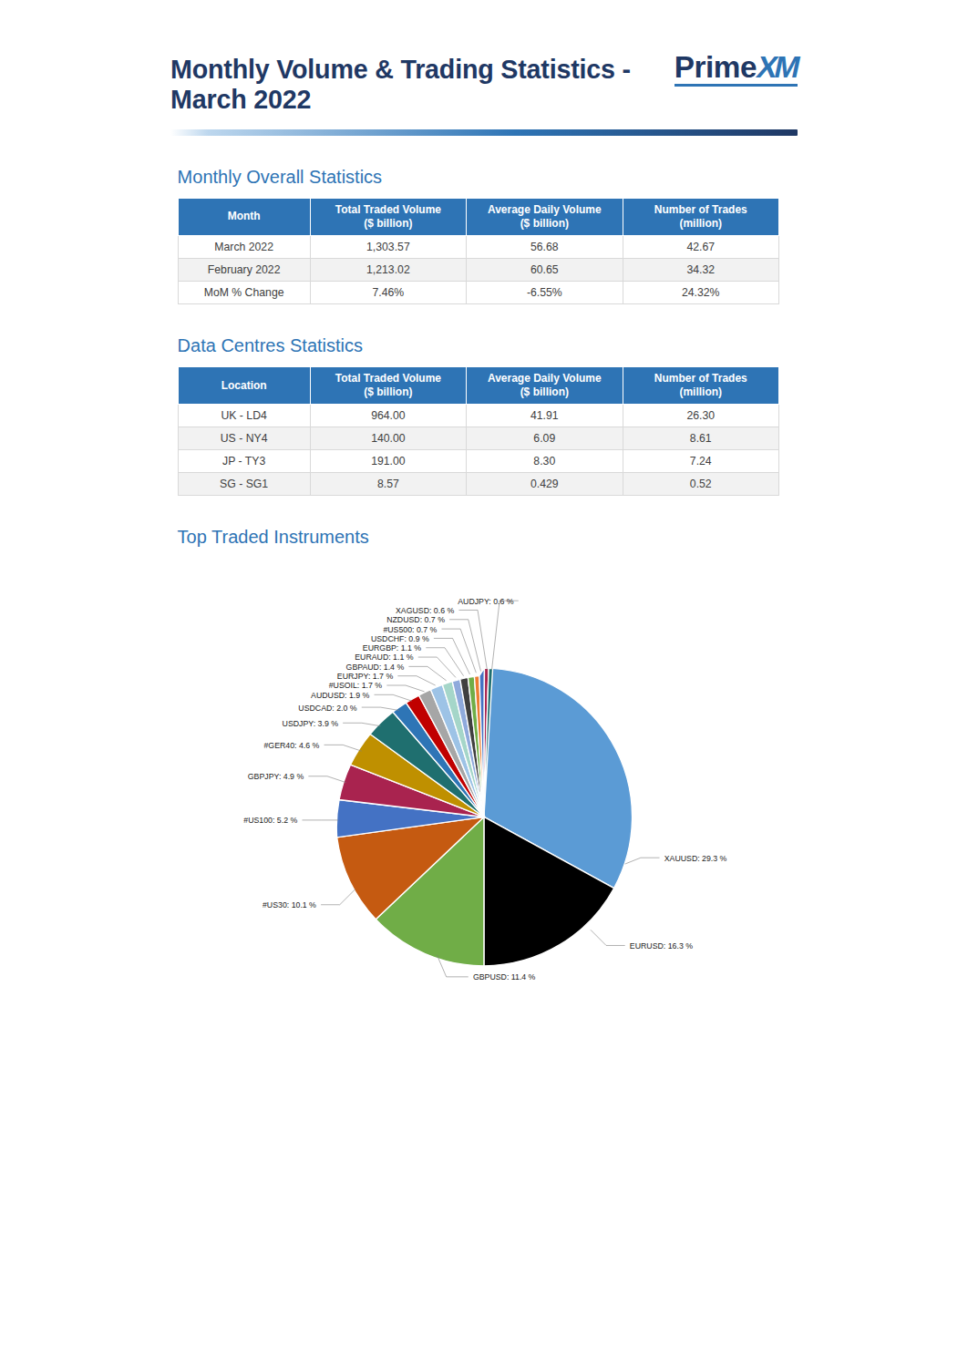Monthly Volume & Trading Statistics - March 2022
Prime XM
Monthly Overall Statistics
| Month | Total Traded Volume ($ billion) | Average Daily Volume ($ billion) | Number of Trades (million) |
| --- | --- | --- | --- |
| March 2022 | 1,303.57 | 56.68 | 42.67 |
| February 2022 | 1,213.02 | 60.65 | 34.32 |
| MoM % Change | 7.46% | -6.55% | 24.32% |
Data Centres Statistics
| Location | Total Traded Volume ($ billion) | Average Daily Volume ($ billion) | Number of Trades (million) |
| --- | --- | --- | --- |
| UK - LD4 | 964.00 | 41.91 | 26.30 |
| US - NY4 | 140.00 | 6.09 | 8.61 |
| JP - TY3 | 191.00 | 8.30 | 7.24 |
| SG - SG1 | 8.57 | 0.429 | 0.52 |
Top Traded Instruments
XAUUSD: 29.3 % EURUSD: 16.3 % GBPUSD: 11.4 % #US30: 10.1 % #US100: 5.2 % GBPJPY: 4.9 % #GER40: 4.6 % USDJPY: 3.9 % USDCAD: 2.0 % AUDUSD: 1.9 % #USOIL: 1.7 % EURJPY: 1.7 % GBPAUD: 1.4 % EURAUD: 1.1 % EURGBP: 1.1 % USDCHF: 0.9 % #US500: 0.7 % NZDUSD: 0.7 % XAGUSD: 0.6 % AUDJPY: 0.6 %